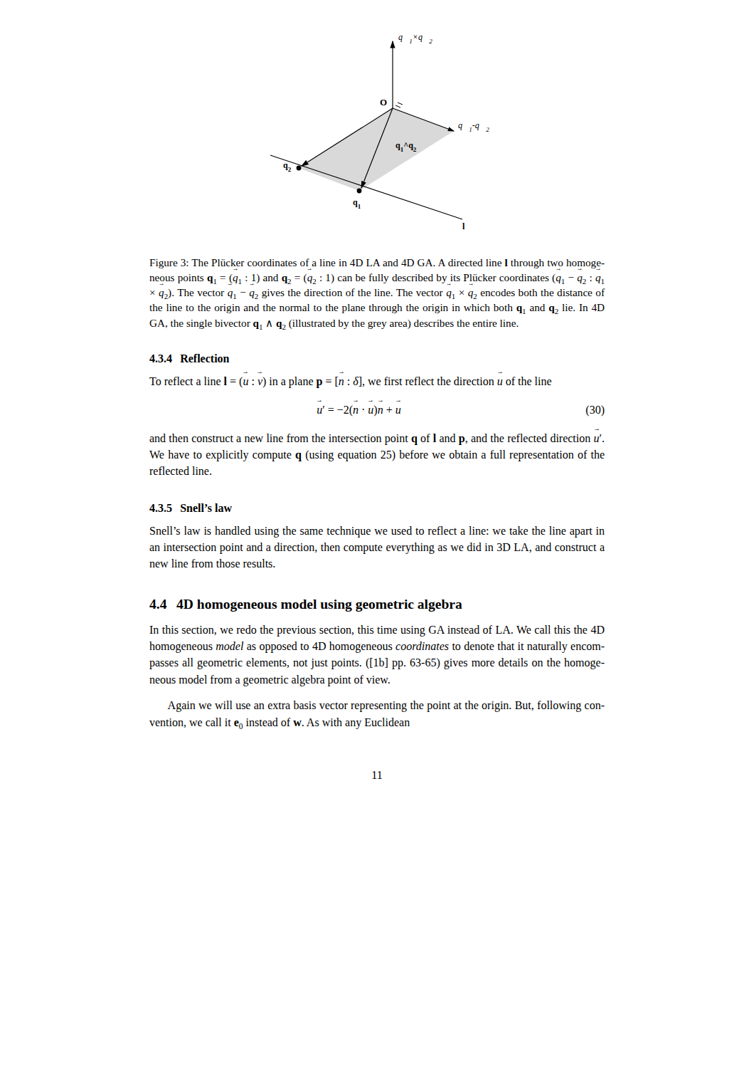q⃗1×q⃗2 O q⃗1-q⃗2 q1^q2 q2 q1 l
Figure 3: The Plücker coordinates of a line in 4D LA and 4D GA. A directed line l through two homogeneous points q1 = (q1 : 1) and q2 = (q2 : 1) can be fully described by its Plücker coordinates (q1 − q2 : q1 × q2). The vector q1 − q2 gives the direction of the line. The vector q1 × q2 encodes both the distance of the line to the origin and the normal to the plane through the origin in which both q1 and q2 lie. In 4D GA, the single bivector q1 ∧ q2 (illustrated by the grey area) describes the entire line.
4.3.4 Reflection
To reflect a line l = (u : v) in a plane p = [n : δ], we first reflect the direction u of the line
u′ = −2(n · u)n + u
(30)
and then construct a new line from the intersection point q of l and p, and the reflected direction u′. We have to explicitly compute q (using equation 25) before we obtain a full representation of the reflected line.
4.3.5 Snell’s law
Snell’s law is handled using the same technique we used to reflect a line: we take the line apart in an intersection point and a direction, then compute everything as we did in 3D LA, and construct a new line from those results.
4.44D homogeneous model using geometric algebra
In this section, we redo the previous section, this time using GA instead of LA. We call this the 4D homogeneous model as opposed to 4D homogeneous coordinates to denote that it naturally encompasses all geometric elements, not just points. ([1b] pp. 63-65) gives more details on the homogeneous model from a geometric algebra point of view.
Again we will use an extra basis vector representing the point at the origin. But, following convention, we call it e0 instead of w. As with any Euclidean
11